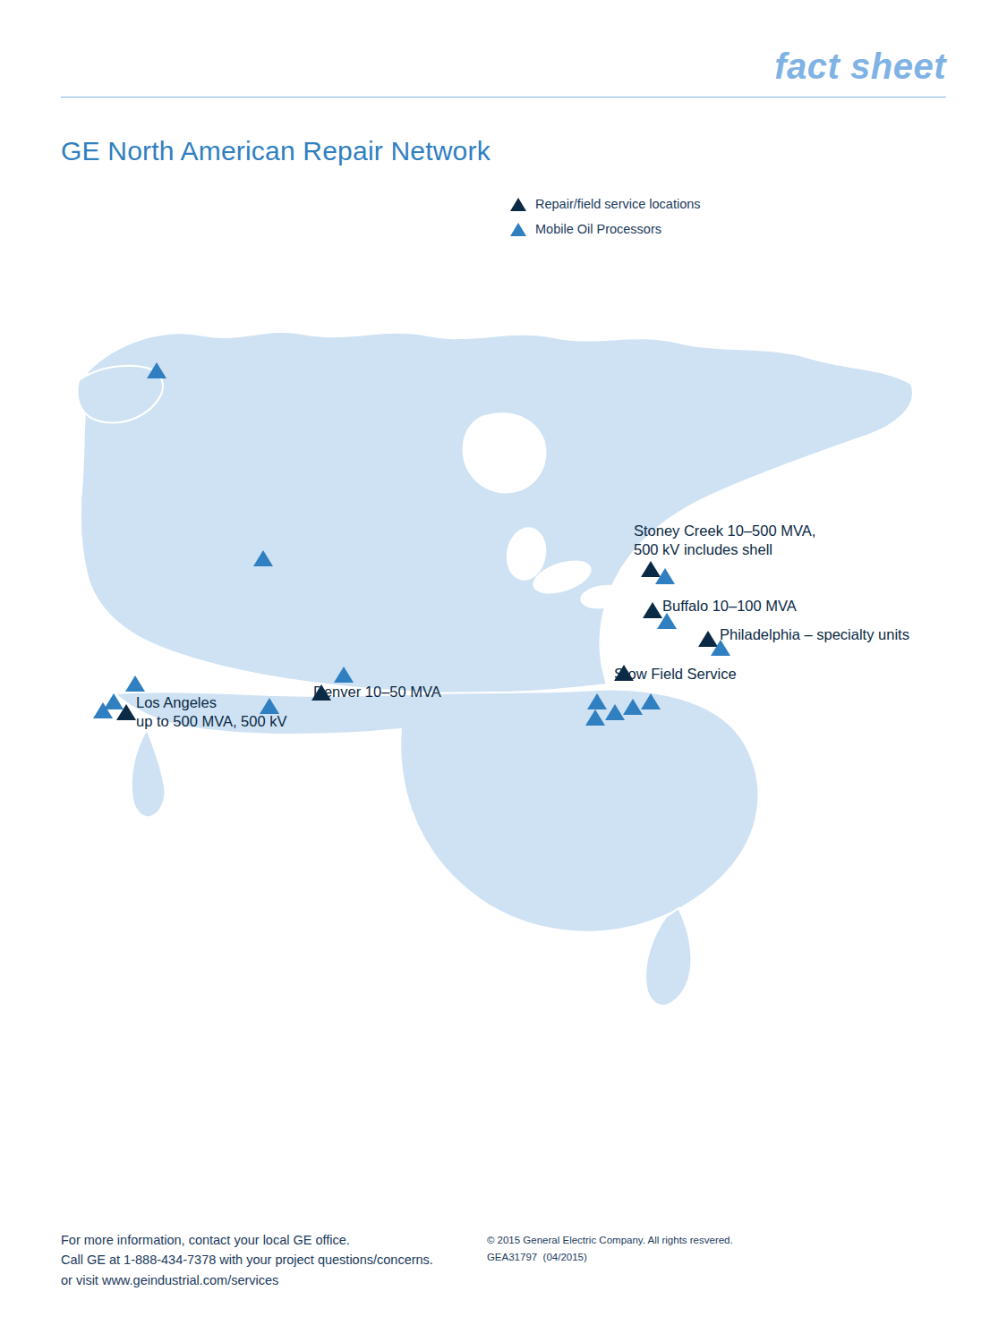fact sheet
GE North American Repair Network
Repair/field service locations
Mobile Oil Processors
Stoney Creek 10–500 MVA,
500 kV includes shell
Buffalo 10–100 MVA
Philadelphia – specialty units
Stow Field Service
Denver 10–50 MVA
Los Angeles
up to 500 MVA, 500 kV
For more information, contact your local GE office.
Call GE at 1-888-434-7378 with your project questions/concerns.
or visit www.geindustrial.com/services
© 2015 General Electric Company. All rights resvered.
GEA31797 (04/2015)